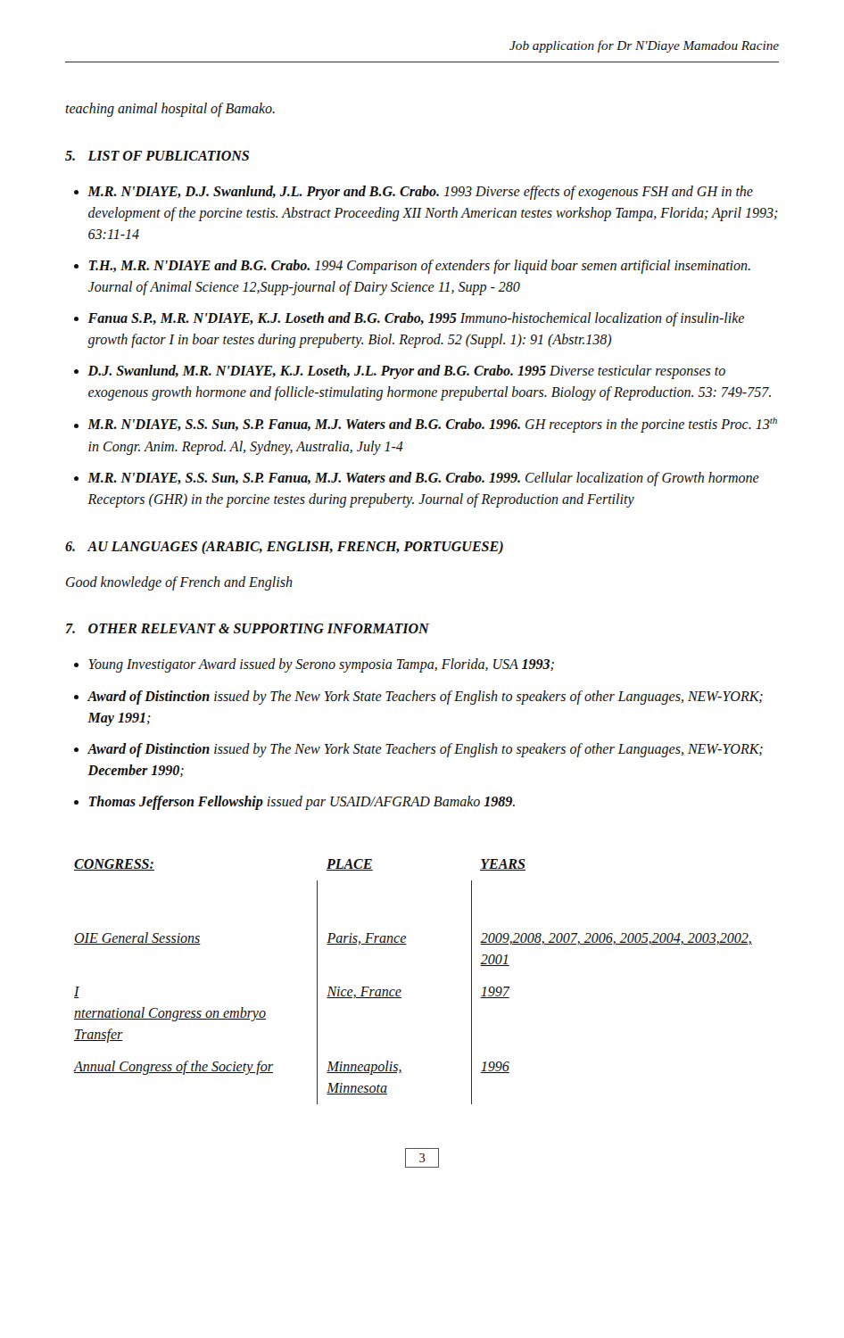Job application for Dr N'Diaye Mamadou Racine
teaching animal hospital of Bamako.
5. LIST OF PUBLICATIONS
M.R. N'DIAYE, D.J. Swanlund, J.L. Pryor and B.G. Crabo. 1993 Diverse effects of exogenous FSH and GH in the development of the porcine testis. Abstract Proceeding XII North American testes workshop Tampa, Florida; April 1993; 63:11-14
T.H., M.R. N'DIAYE and B.G. Crabo. 1994 Comparison of extenders for liquid boar semen artificial insemination. Journal of Animal Science 12,Supp-journal of Dairy Science 11, Supp - 280
Fanua S.P., M.R. N'DIAYE, K.J. Loseth and B.G. Crabo, 1995 Immuno-histochemical localization of insulin-like growth factor I in boar testes during prepuberty. Biol. Reprod. 52 (Suppl. 1): 91 (Abstr.138)
D.J. Swanlund, M.R. N'DIAYE, K.J. Loseth, J.L. Pryor and B.G. Crabo. 1995 Diverse testicular responses to exogenous growth hormone and follicle-stimulating hormone prepubertal boars. Biology of Reproduction. 53: 749-757.
M.R. N'DIAYE, S.S. Sun, S.P. Fanua, M.J. Waters and B.G. Crabo. 1996. GH receptors in the porcine testis Proc. 13th in Congr. Anim. Reprod. Al, Sydney, Australia, July 1-4
M.R. N'DIAYE, S.S. Sun, S.P. Fanua, M.J. Waters and B.G. Crabo. 1999. Cellular localization of Growth hormone Receptors (GHR) in the porcine testes during prepuberty. Journal of Reproduction and Fertility
6. AU LANGUAGES (ARABIC, ENGLISH, FRENCH, PORTUGUESE)
Good knowledge of French and English
7. OTHER RELEVANT & SUPPORTING INFORMATION
Young Investigator Award issued by Serono symposia Tampa, Florida, USA 1993;
Award of Distinction issued by The New York State Teachers of English to speakers of other Languages, NEW-YORK; May 1991;
Award of Distinction issued by The New York State Teachers of English to speakers of other Languages, NEW-YORK; December 1990;
Thomas Jefferson Fellowship issued par USAID/AFGRAD Bamako 1989.
| CONGRESS: | PLACE | YEARS |
| --- | --- | --- |
| OIE General Sessions | Paris, France | 2009,2008, 2007, 2006, 2005,2004, 2003,2002, 2001 |
| I nternational Congress on embryo Transfer | Nice, France | 1997 |
| Annual Congress of the Society for | Minneapolis, Minnesota | 1996 |
3